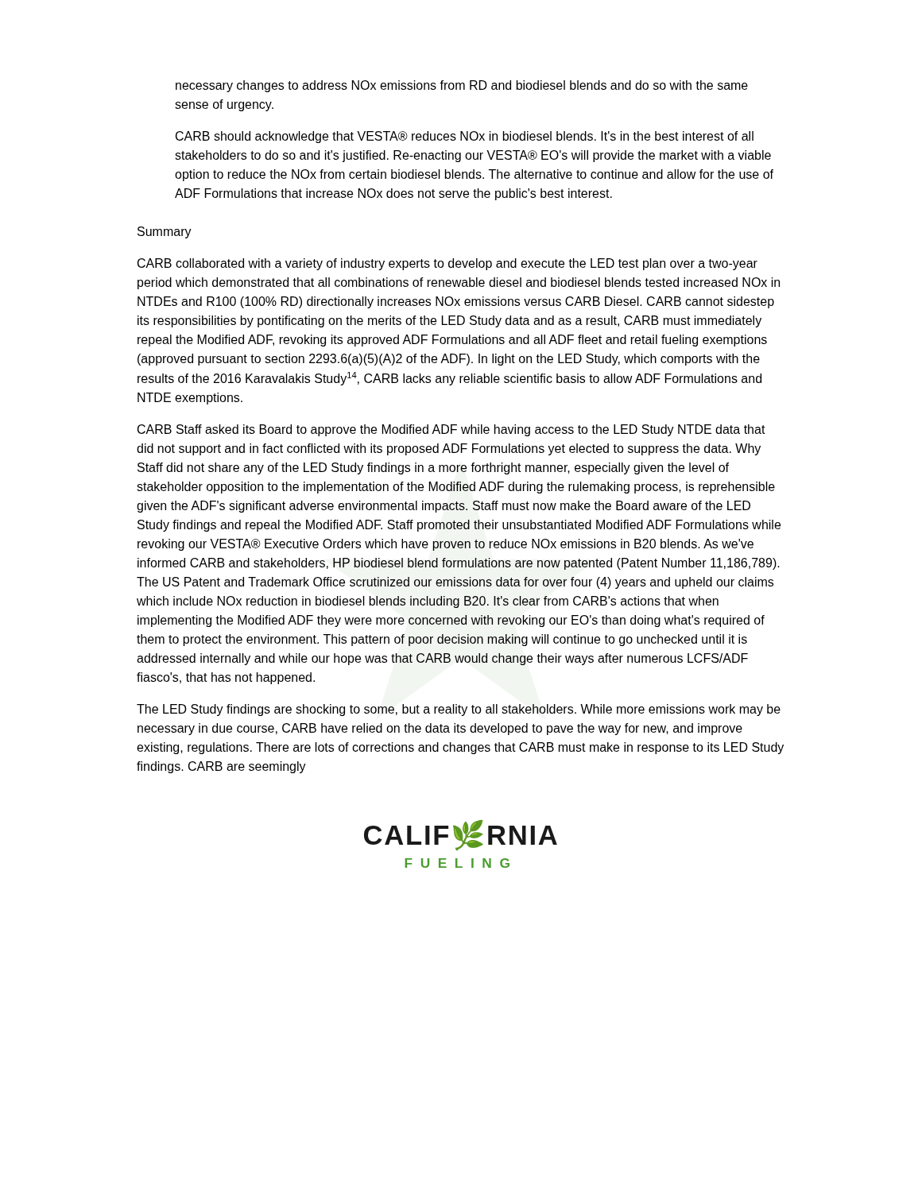★
necessary changes to address NOx emissions from RD and biodiesel blends and do so with the same sense of urgency.
CARB should acknowledge that VESTA® reduces NOx in biodiesel blends. It's in the best interest of all stakeholders to do so and it's justified. Re-enacting our VESTA® EO's will provide the market with a viable option to reduce the NOx from certain biodiesel blends. The alternative to continue and allow for the use of ADF Formulations that increase NOx does not serve the public's best interest.
Summary
CARB collaborated with a variety of industry experts to develop and execute the LED test plan over a two-year period which demonstrated that all combinations of renewable diesel and biodiesel blends tested increased NOx in NTDEs and R100 (100% RD) directionally increases NOx emissions versus CARB Diesel. CARB cannot sidestep its responsibilities by pontificating on the merits of the LED Study data and as a result, CARB must immediately repeal the Modified ADF, revoking its approved ADF Formulations and all ADF fleet and retail fueling exemptions (approved pursuant to section 2293.6(a)(5)(A)2 of the ADF). In light on the LED Study, which comports with the results of the 2016 Karavalakis Study14, CARB lacks any reliable scientific basis to allow ADF Formulations and NTDE exemptions.
CARB Staff asked its Board to approve the Modified ADF while having access to the LED Study NTDE data that did not support and in fact conflicted with its proposed ADF Formulations yet elected to suppress the data. Why Staff did not share any of the LED Study findings in a more forthright manner, especially given the level of stakeholder opposition to the implementation of the Modified ADF during the rulemaking process, is reprehensible given the ADF's significant adverse environmental impacts. Staff must now make the Board aware of the LED Study findings and repeal the Modified ADF. Staff promoted their unsubstantiated Modified ADF Formulations while revoking our VESTA® Executive Orders which have proven to reduce NOx emissions in B20 blends. As we've informed CARB and stakeholders, HP biodiesel blend formulations are now patented (Patent Number 11,186,789). The US Patent and Trademark Office scrutinized our emissions data for over four (4) years and upheld our claims which include NOx reduction in biodiesel blends including B20. It's clear from CARB's actions that when implementing the Modified ADF they were more concerned with revoking our EO's than doing what's required of them to protect the environment. This pattern of poor decision making will continue to go unchecked until it is addressed internally and while our hope was that CARB would change their ways after numerous LCFS/ADF fiasco's, that has not happened.
The LED Study findings are shocking to some, but a reality to all stakeholders. While more emissions work may be necessary in due course, CARB have relied on the data its developed to pave the way for new, and improve existing, regulations. There are lots of corrections and changes that CARB must make in response to its LED Study findings. CARB are seemingly
CALIF🌿RNIA
FUELING